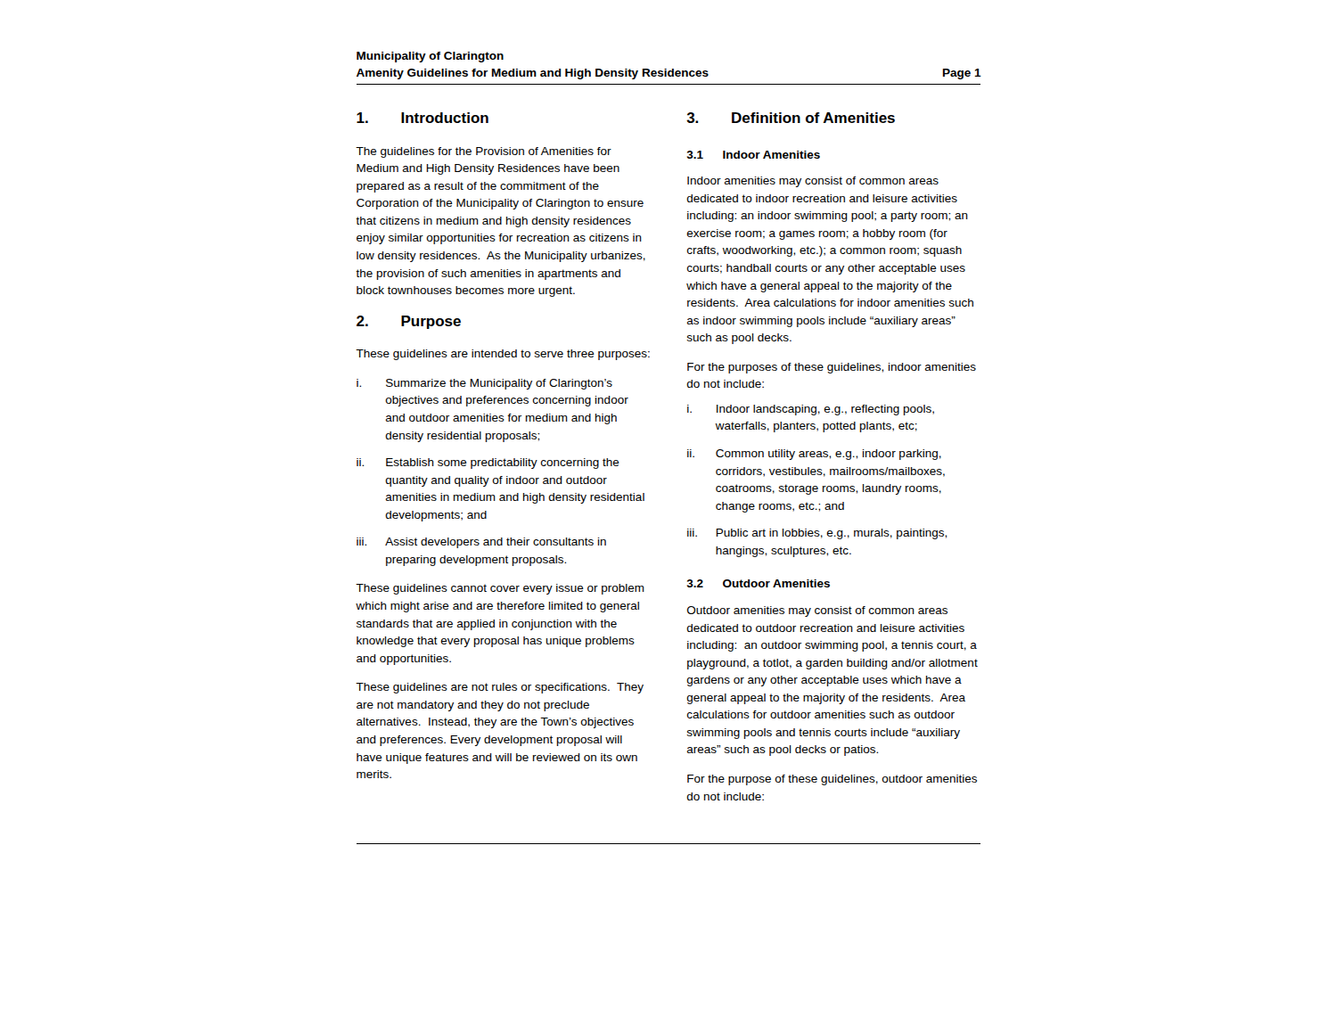Municipality of Clarington
Amenity Guidelines for Medium and High Density Residences
Page 1
1. Introduction
The guidelines for the Provision of Amenities for Medium and High Density Residences have been prepared as a result of the commitment of the Corporation of the Municipality of Clarington to ensure that citizens in medium and high density residences enjoy similar opportunities for recreation as citizens in low density residences. As the Municipality urbanizes, the provision of such amenities in apartments and block townhouses becomes more urgent.
2. Purpose
These guidelines are intended to serve three purposes:
i. Summarize the Municipality of Clarington’s objectives and preferences concerning indoor and outdoor amenities for medium and high density residential proposals;
ii. Establish some predictability concerning the quantity and quality of indoor and outdoor amenities in medium and high density residential developments; and
iii. Assist developers and their consultants in preparing development proposals.
These guidelines cannot cover every issue or problem which might arise and are therefore limited to general standards that are applied in conjunction with the knowledge that every proposal has unique problems and opportunities.
These guidelines are not rules or specifications. They are not mandatory and they do not preclude alternatives. Instead, they are the Town’s objectives and preferences. Every development proposal will have unique features and will be reviewed on its own merits.
3. Definition of Amenities
3.1 Indoor Amenities
Indoor amenities may consist of common areas dedicated to indoor recreation and leisure activities including: an indoor swimming pool; a party room; an exercise room; a games room; a hobby room (for crafts, woodworking, etc.); a common room; squash courts; handball courts or any other acceptable uses which have a general appeal to the majority of the residents. Area calculations for indoor amenities such as indoor swimming pools include “auxiliary areas” such as pool decks.
For the purposes of these guidelines, indoor amenities do not include:
i. Indoor landscaping, e.g., reflecting pools, waterfalls, planters, potted plants, etc;
ii. Common utility areas, e.g., indoor parking, corridors, vestibules, mailrooms/mailboxes, coatrooms, storage rooms, laundry rooms, change rooms, etc.; and
iii. Public art in lobbies, e.g., murals, paintings, hangings, sculptures, etc.
3.2 Outdoor Amenities
Outdoor amenities may consist of common areas dedicated to outdoor recreation and leisure activities including: an outdoor swimming pool, a tennis court, a playground, a totlot, a garden building and/or allotment gardens or any other acceptable uses which have a general appeal to the majority of the residents. Area calculations for outdoor amenities such as outdoor swimming pools and tennis courts include “auxiliary areas” such as pool decks or patios.
For the purpose of these guidelines, outdoor amenities do not include: